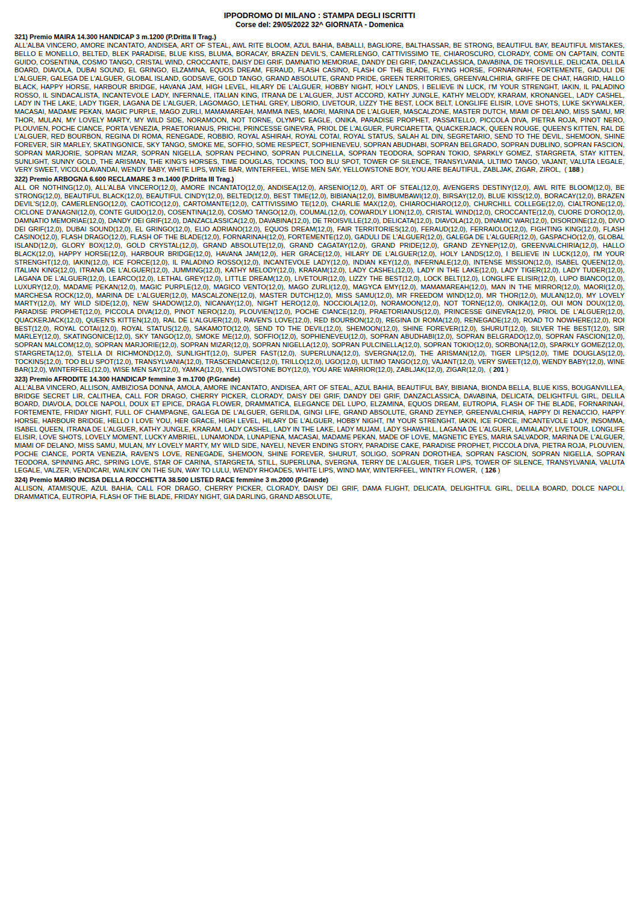IPPODROMO DI MILANO : STAMPA DEGLI ISCRITTI
Corse del: 29/05/2022 32^ GIORNATA - Domenica
321) Premio MAIRA 14.300 HANDICAP 3 m.1200 (P.Dritta II Trag.)
ALL'ALBA VINCERO, AMORE INCANTATO, ANDISEA, ART OF STEAL, AWL RITE BLOOM, AZUL BAHIA, BABALLI, BAGLIORE, BALTHASSAR, BE STRONG, BEAUTIFUL BAY, BEAUTIFUL MISTAKES, BELLO E MONELLO, BELTED, BLEK PARADISE, BLUE KISS, BLUMA, BORACAY, BRAZEN DEVIL'S, CAMERLENGO, CATTIVISSIMO TE, CHIAROSCURO, CLORADY, COME ON CAPTAIN, CONTE GUIDO, COSENTINA, COSMO TANGO, CRISTAL WIND, CROCCANTE, DAISY DEI GRIF, DAMNATIO MEMORIAE, DANDY DEI GRIF, DANZACLASSICA, DAVABINA, DE TROISVILLE, DELICATA, DELILA BOARD, DIAVOLA, DUBAI SOUND, EL GRINGO, ELZAMINA, EQUOS DREAM, FERAUD, FLASH CASINO, FLASH OF THE BLADE, FLYING HORSE, FORNARINAH, FORTEMENTE, GADULI DE L'ALGUER, GALEGA DE L'ALGUER, GLOBAL ISLAND, GODSAVE, GOLD TANGO, GRAND ABSOLUTE, GRAND PRIDE, GREEN TERRITORIES, GREENVALCHIRIA, GRIFFE DE CHAT, HAGRID, HALLO BLACK, HAPPY HORSE, HARBOUR BRIDGE, HAVANA JAM, HIGH LEVEL, HILARY DE L'ALGUER, HOBBY NIGHT, HOLY LANDS, I BELIEVE IN LUCK, I'M YOUR STRENGHT, IAKIN, IL PALADINO ROSSO, IL SINDACALISTA, INCANTEVOLE LADY, INFERNALE, ITALIAN KING, ITRANA DE L'ALGUER, JUST ACCORD, KATHY JUNGLE, KATHY MELODY, KRARAM, KRONANGEL, LADY CASHEL, LADY IN THE LAKE, LADY TIGER, LAGANA DE L'ALGUER, LAGOMAGO, LETHAL GREY, LIBORIO, LIVETOUR, LIZZY THE BEST, LOCK BELT, LONGLIFE ELISIR, LOVE SHOTS, LUKE SKYWALKER, MACASAI, MADAME PEKAN, MAGIC PURPLE, MAGO ZURLI, MAMAMAREAH, MAMMA INES, MAORI, MARINA DE L'ALGUER, MASCALZONE, MASTER DUTCH, MIAMI OF DELANO, MISS SAMU, MR THOR, MULAN, MY LOVELY MARTY, MY WILD SIDE, NORAMOON, NOT TORNE, OLYMPIC EAGLE, ONIKA, PARADISE PROPHET, PASSATELLO, PICCOLA DIVA, PIETRA ROJA, PINOT NERO, PLOUVIEN, POCHE CIANCE, PORTA VENEZIA, PRAETORIANUS, PRICHI, PRINCESSE GINEVRA, PRIOL DE L'ALGUER, PURCIARETTA, QUACKERJACK, QUEEN ROUGE, QUEEN'S KITTEN, RAL DE L'ALGUER, RED BOURBON, REGINA DI ROMA, RENEGADE, ROBBIO, ROYAL ASHIRAH, ROYAL COTAI, ROYAL STATUS, SALAH AL DIN, SEGRETARIO, SEND TO THE DEVIL, SHEMOON, SHINE FOREVER, SIR MARLEY, SKATINGONICE, SKY TANGO, SMOKE ME, SOFFIO, SOME RESPECT, SOPHIENEVEU, SOPRAN ABUDHABI, SOPRAN BELGRADO, SOPRAN DUBLINO, SOPRAN FASCION, SOPRAN MARJORIE, SOPRAN MIZAR, SOPRAN NIGELLA, SOPRAN PECHINO, SOPRAN PULCINELLA, SOPRAN TEODORA, SOPRAN TOKIO, SPARKLY GOMEZ, STARGRETA, STAY KITTEN, SUNLIGHT, SUNNY GOLD, THE ARISMAN, THE KING'S HORSES, TIME DOUGLAS, TOCKINS, TOO BLU SPOT, TOWER OF SILENCE, TRANSYLVANIA, ULTIMO TANGO, VAJANT, VALUTA LEGALE, VERY SWEET, VICOLOLAVANDAI, WENDY BABY, WHITE LIPS, WINE BAR, WINTERFEEL, WISE MEN SAY, YELLOWSTONE BOY, YOU ARE BEAUTIFUL, ZABLJAK, ZIGAR, ZIROL, ( 188 )
322) Premio ARBOGNA 6.600 RECLAMARE 3 m.1400 (P.Dritta III Trag.)
ALL OR NOTHING(12,0), ALL'ALBA VINCERO(12,0), AMORE INCANTATO(12,0), ANDISEA(12,0), ARSENIO(12,0), ART OF STEAL(12,0), AVENGERS DESTINY(12,0), AWL RITE BLOOM(12,0), BE STRONG(12,0), BEAUTIFUL BLACK(12,0), BEAUTIFUL CINDY(12,0), BELTED(12,0), BEST TIME(12,0), BIBIANA(12,0), BIMBUMBAWI(12,0), BIRSAY(12,0), BLUE KISS(12,0), BORACAY(12,0), BRAZEN DEVIL'S(12,0), CAMERLENGO(12,0), CAOTICO(12,0), CARTOMANTE(12,0), CATTIVISSIMO TE(12,0), CHARLIE MAX(12,0), CHIAROCHIARO(12,0), CHURCHILL COLLEGE(12,0), CIALTRONE(12,0), CICLONE D'ANAGNI(12,0), CONTE GUIDO(12,0), COSENTINA(12,0), COSMO TANGO(12,0), COUMAL(12,0), COWARDLY LION(12,0), CRISTAL WIND(12,0), CROCCANTE(12,0), CUORE D'ORO(12,0), DAMNATIO MEMORIAE(12,0), DANDY DEI GRIF(12,0), DANZACLASSICA(12,0), DAVABINA(12,0), DE TROISVILLE(12,0), DELICATA(12,0), DIAVOLA(12,0), DINAMIC WAR(12,0), DISORDINE(12,0), DIVO DEI GRIF(12,0), DUBAI SOUND(12,0), EL GRINGO(12,0), ELIO ADRIANO(12,0), EQUOS DREAM(12,0), FAIR TERRITORIES(12,0), FERAUD(12,0), FERRAIOLO(12,0), FIGHTING KING(12,0), FLASH CASINO(12,0), FLASH DRAGO(12,0), FLASH OF THE BLADE(12,0), FORNARINAH(12,0), FORTEMENTE(12,0), GADULI DE L'ALGUER(12,0), GALEGA DE L'ALGUER(12,0), GASPACHO(12,0), GLOBAL ISLAND(12,0), GLORY BOX(12,0), GOLD CRYSTAL(12,0), GRAND ABSOLUTE(12,0), GRAND CAGATAY(12,0), GRAND PRIDE(12,0), GRAND ZEYNEP(12,0), GREENVALCHIRIA(12,0), HALLO BLACK(12,0), HAPPY HORSE(12,0), HARBOUR BRIDGE(12,0), HAVANA JAM(12,0), HER GRACE(12,0), HILARY DE L'ALGUER(12,0), HOLY LANDS(12,0), I BELIEVE IN LUCK(12,0), I'M YOUR STRENGHT(12,0), IAKIN(12,0), ICE FORCE(12,0), IL PALADINO ROSSO(12,0), INCANTEVOLE LADY(12,0), INDIAN KEY(12,0), INFERNALE(12,0), INTENSE MISSION(12,0), ISABEL QUEEN(12,0), ITALIAN KING(12,0), ITRANA DE L'ALGUER(12,0), JUMMING(12,0), KATHY MELODY(12,0), KRARAM(12,0), LADY CASHEL(12,0), LADY IN THE LAKE(12,0), LADY TIGER(12,0), LADY TUDER(12,0), LAGANA DE L'ALGUER(12,0), LEARCO(12,0), LETHAL GREY(12,0), LITTLE DREAM(12,0), LIVETOUR(12,0), LIZZY THE BEST(12,0), LOCK BELT(12,0), LONGLIFE ELISIR(12,0), LUPO BIANCO(12,0), LUXURY(12,0), MADAME PEKAN(12,0), MAGIC PURPLE(12,0), MAGICO VENTO(12,0), MAGO ZURLI(12,0), MAGYCA EMY(12,0), MAMAMAREAH(12,0), MAN IN THE MIRROR(12,0), MAORI(12,0), MARCHESA ROCK(12,0), MARINA DE L'ALGUER(12,0), MASCALZONE(12,0), MASTER DUTCH(12,0), MISS SAMU(12,0), MR FREEDOM WIND(12,0), MR THOR(12,0), MULAN(12,0), MY LOVELY MARTY(12,0), MY WILD SIDE(12,0), NEW SHADOW(12,0), NICANAY(12,0), NIGHT HERO(12,0), NOCCIOLA(12,0), NORAMOON(12,0), NOT TORNE(12,0), ONIKA(12,0), OUI MON DOUX(12,0), PARADISE PROPHET(12,0), PICCOLA DIVA(12,0), PINOT NERO(12,0), PLOUVIEN(12,0), POCHE CIANCE(12,0), PRAETORIANUS(12,0), PRINCESSE GINEVRA(12,0), PRIOL DE L'ALGUER(12,0), QUACKERJACK(12,0), QUEEN'S KITTEN(12,0), RAL DE L'ALGUER(12,0), RAVEN'S LOVE(12,0), RED BOURBON(12,0), REGINA DI ROMA(12,0), RENEGADE(12,0), ROAD TO NOWHERE(12,0), ROI BEST(12,0), ROYAL COTAI(12,0), ROYAL STATUS(12,0), SAKAMOTO(12,0), SEND TO THE DEVIL(12,0), SHEMOON(12,0), SHINE FOREVER(12,0), SHURUT(12,0), SILVER THE BEST(12,0), SIR MARLEY(12,0), SKATINGONICE(12,0), SKY TANGO(12,0), SMOKE ME(12,0), SOFFIO(12,0), SOPHIENEVEU(12,0), SOPRAN ABUDHABI(12,0), SOPRAN BELGRADO(12,0), SOPRAN FASCION(12,0), SOPRAN MALCOM(12,0), SOPRAN MARJORIE(12,0), SOPRAN MIZAR(12,0), SOPRAN NIGELLA(12,0), SOPRAN PULCINELLA(12,0), SOPRAN TOKIO(12,0), SORBONA(12,0), SPARKLY GOMEZ(12,0), STARGRETA(12,0), STELLA DI RICHMOND(12,0), SUNLIGHT(12,0), SUPER FAST(12,0), SUPERLUNA(12,0), SVERGNA(12,0), THE ARISMAN(12,0), TIGER LIPS(12,0), TIME DOUGLAS(12,0), TOCKINS(12,0), TOO BLU SPOT(12,0), TRANSYLVANIA(12,0), TRASCENDANCE(12,0), TRILLO(12,0), UGO(12,0), ULTIMO TANGO(12,0), VAJANT(12,0), VERY SWEET(12,0), WENDY BABY(12,0), WINE BAR(12,0), WINTERFEEL(12,0), WISE MEN SAY(12,0), YAMKA(12,0), YELLOWSTONE BOY(12,0), YOU ARE WARRIOR(12,0), ZABLJAK(12,0), ZIGAR(12,0), ( 201 )
323) Premio AFRODITE 14.300 HANDICAP femmine 3 m.1700 (P.Grande)
ALL'ALBA VINCERO, ALLISON, AMBIZIOSA DONNA, AMOLA, AMORE INCANTATO, ANDISEA, ART OF STEAL, AZUL BAHIA, BEAUTIFUL BAY, BIBIANA, BIONDA BELLA, BLUE KISS, BOUGANVILLEA, BRIDGE SECRET LIR, CALITHEA, CALL FOR DRAGO, CHERRY PICKER, CLORADY, DAISY DEI GRIF, DANDY DEI GRIF, DANZACLASSICA, DAVABINA, DELICATA, DELIGHTFUL GIRL, DELILA BOARD, DIAVOLA, DOLCE NAPOLI, DOUX ET EPICE, DRAGA FLOWER, DRAMMATICA, ELEGANCE DEL LUPO, ELZAMINA, EQUOS DREAM, EUTROPIA, FLASH OF THE BLADE, FORNARINAH, FORTEMENTE, FRIDAY NIGHT, FULL OF CHAMPAGNE, GALEGA DE L'ALGUER, GERILDA, GINGI LIFE, GRAND ABSOLUTE, GRAND ZEYNEP, GREENVALCHIRIA, HAPPY DI RENACCIO, HAPPY HORSE, HARBOUR BRIDGE, HELLO I LOVE YOU, HER GRACE, HIGH LEVEL, HILARY DE L'ALGUER, HOBBY NIGHT, I'M YOUR STRENGHT, IAKIN, ICE FORCE, INCANTEVOLE LADY, INSOMMA, ISABEL QUEEN, ITRANA DE L'ALGUER, KATHY JUNGLE, KRARAM, LADY CASHEL, LADY IN THE LAKE, LADY MUJAM, LADY SHAWHILL, LAGANA DE L'ALGUER, LAMIALADY, LIVETOUR, LONGLIFE ELISIR, LOVE SHOTS, LOVELY MOMENT, LUCKY AMBRIEL, LUNAMONDA, LUNAPIENA, MACASAI, MADAME PEKAN, MADE OF LOVE, MAGNETIC EYES, MARIA SALVADOR, MARINA DE L'ALGUER, MIAMI OF DELANO, MISS SAMU, MULAN, MY LOVELY MARTY, MY WILD SIDE, NAYELI, NEVER ENDING STORY, PARADISE CAKE, PARADISE PROPHET, PICCOLA DIVA, PIETRA ROJA, PLOUVIEN, POCHE CIANCE, PORTA VENEZIA, RAVEN'S LOVE, RENEGADE, SHEMOON, SHINE FOREVER, SHURUT, SOLIGO, SOPRAN DOROTHEA, SOPRAN FASCION, SOPRAN NIGELLA, SOPRAN TEODORA, SPINNING ARC, SPRING LOVE, STAR OF CARINA, STARGRETA, STILL, SUPERLUNA, SVERGNA, TERRY DE L'ALGUER, TIGER LIPS, TOWER OF SILENCE, TRANSYLVANIA, VALUTA LEGALE, VALZER, VENDICARI, WALKIN' ON THE SUN, WAY TO LULU, WENDY RHOADES, WHITE LIPS, WIND MAY, WINTERFEEL, WINTRY FLOWER, ( 126 )
324) Premio MARIO INCISA DELLA ROCCHETTA 38.500 LISTED RACE femmine 3 m.2000 (P.Grande)
ALLISON, ATAMISQUE, AZUL BAHIA, CALL FOR DRAGO, CHERRY PICKER, CLORADY, DAISY DEI GRIF, DAMA FLIGHT, DELICATA, DELIGHTFUL GIRL, DELILA BOARD, DOLCE NAPOLI, DRAMMATICA, EUTROPIA, FLASH OF THE BLADE, FRIDAY NIGHT, GIA DARLING, GRAND ABSOLUTE,